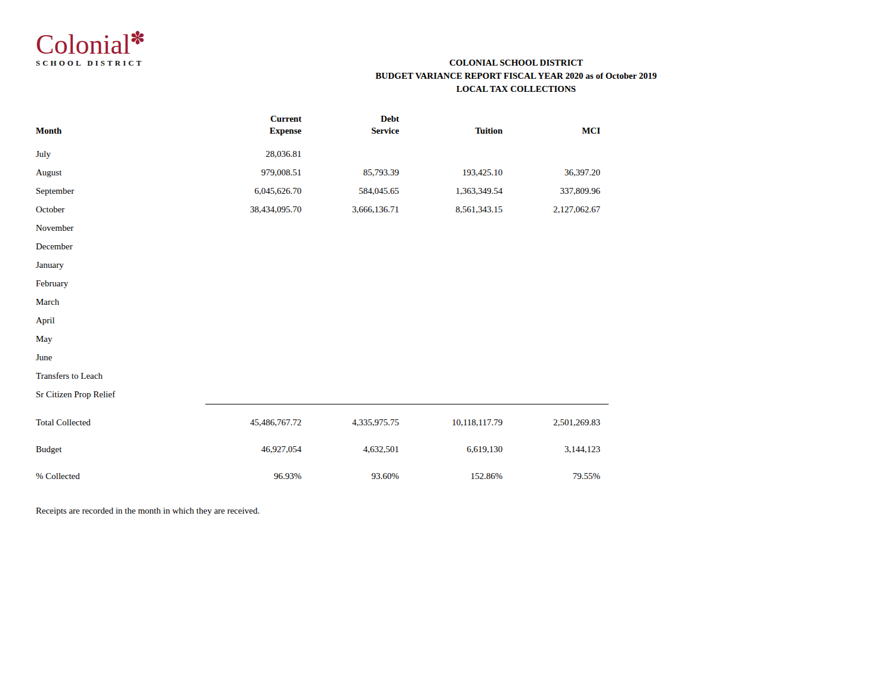Colonial✽
SCHOOL DISTRICT
COLONIAL SCHOOL DISTRICT
BUDGET VARIANCE REPORT FISCAL YEAR 2020 as of October 2019
LOCAL TAX COLLECTIONS
| Month | Current Expense | Debt Service | Tuition | MCI |
| --- | --- | --- | --- | --- |
| July | 28,036.81 | | | |
| August | 979,008.51 | 85,793.39 | 193,425.10 | 36,397.20 |
| September | 6,045,626.70 | 584,045.65 | 1,363,349.54 | 337,809.96 |
| October | 38,434,095.70 | 3,666,136.71 | 8,561,343.15 | 2,127,062.67 |
| November | | | | |
| December | | | | |
| January | | | | |
| February | | | | |
| March | | | | |
| April | | | | |
| May | | | | |
| June | | | | |
| Transfers to Leach | | | | |
| Sr Citizen Prop Relief | | | | |
| Total Collected | 45,486,767.72 | 4,335,975.75 | 10,118,117.79 | 2,501,269.83 |
| Budget | 46,927,054 | 4,632,501 | 6,619,130 | 3,144,123 |
| % Collected | 96.93% | 93.60% | 152.86% | 79.55% |
Receipts are recorded in the month in which they are received.